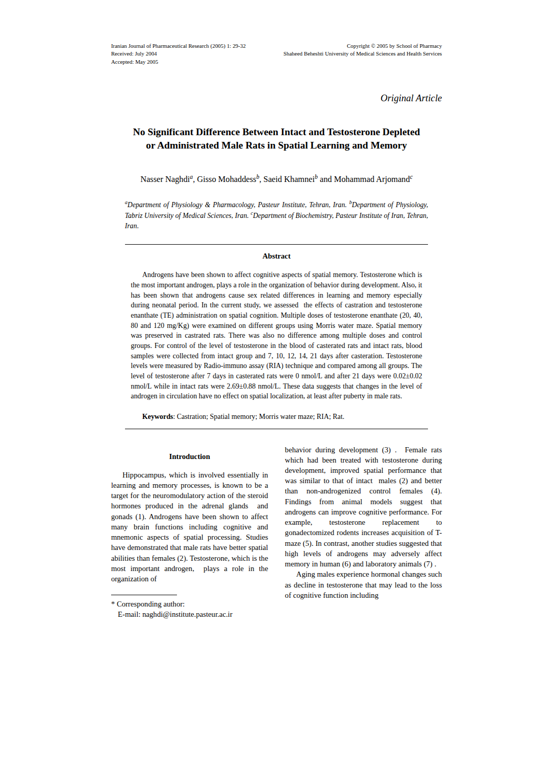| Iranian Journal of Pharmaceutical Research (2005) 1: 29-32 | Copyright © 2005 by School of Pharmacy |
| Received: July 2004 | Shaheed Beheshti University of Medical Sciences and Health Services |
| Accepted: May 2005 | |
Original Article
No Significant Difference Between Intact and Testosterone Depleted
or Administrated Male Rats in Spatial Learning and Memory
Nasser Naghdia, Gisso Mohaddessb, Saeid Khamneib and Mohammad Arjomandc
aDepartment of Physiology & Pharmacology, Pasteur Institute, Tehran, Iran. bDepartment of Physiology, Tabriz University of Medical Sciences, Iran. cDepartment of Biochemistry, Pasteur Institute of Iran, Tehran, Iran.
Abstract
Androgens have been shown to affect cognitive aspects of spatial memory. Testosterone which is the most important androgen, plays a role in the organization of behavior during development. Also, it has been shown that androgens cause sex related differences in learning and memory especially during neonatal period. In the current study, we assessed the effects of castration and testosterone enanthate (TE) administration on spatial cognition. Multiple doses of testosterone enanthate (20, 40, 80 and 120 mg/Kg) were examined on different groups using Morris water maze. Spatial memory was preserved in castrated rats. There was also no difference among multiple doses and control groups. For control of the level of testosterone in the blood of casterated rats and intact rats, blood samples were collected from intact group and 7, 10, 12, 14, 21 days after casteration. Testosterone levels were measured by Radio-immuno assay (RIA) technique and compared among all groups. The level of testosterone after 7 days in casterated rats were 0 nmol/L and after 21 days were 0.02±0.02 nmol/L while in intact rats were 2.69±0.88 nmol/L. These data suggests that changes in the level of androgen in circulation have no effect on spatial localization, at least after puberty in male rats.
Keywords: Castration; Spatial memory; Morris water maze; RIA; Rat.
Introduction
Hippocampus, which is involved essentially in learning and memory processes, is known to be a target for the neuromodulatory action of the steroid hormones produced in the adrenal glands and gonads (1). Androgens have been shown to affect many brain functions including cognitive and mnemonic aspects of spatial processing. Studies have demonstrated that male rats have better spatial abilities than females (2). Testosterone, which is the most important androgen, plays a role in the organization of
* Corresponding author:
E-mail: naghdi@institute.pasteur.ac.ir
behavior during development (3) . Female rats which had been treated with testosterone during development, improved spatial performance that was similar to that of intact males (2) and better than non-androgenized control females (4). Findings from animal models suggest that androgens can improve cognitive performance. For example, testosterone replacement to gonadectomized rodents increases acquisition of T-maze (5). In contrast, another studies suggested that high levels of androgens may adversely affect memory in human (6) and laboratory animals (7) .
Aging males experience hormonal changes such as decline in testosterone that may lead to the loss of cognitive function including